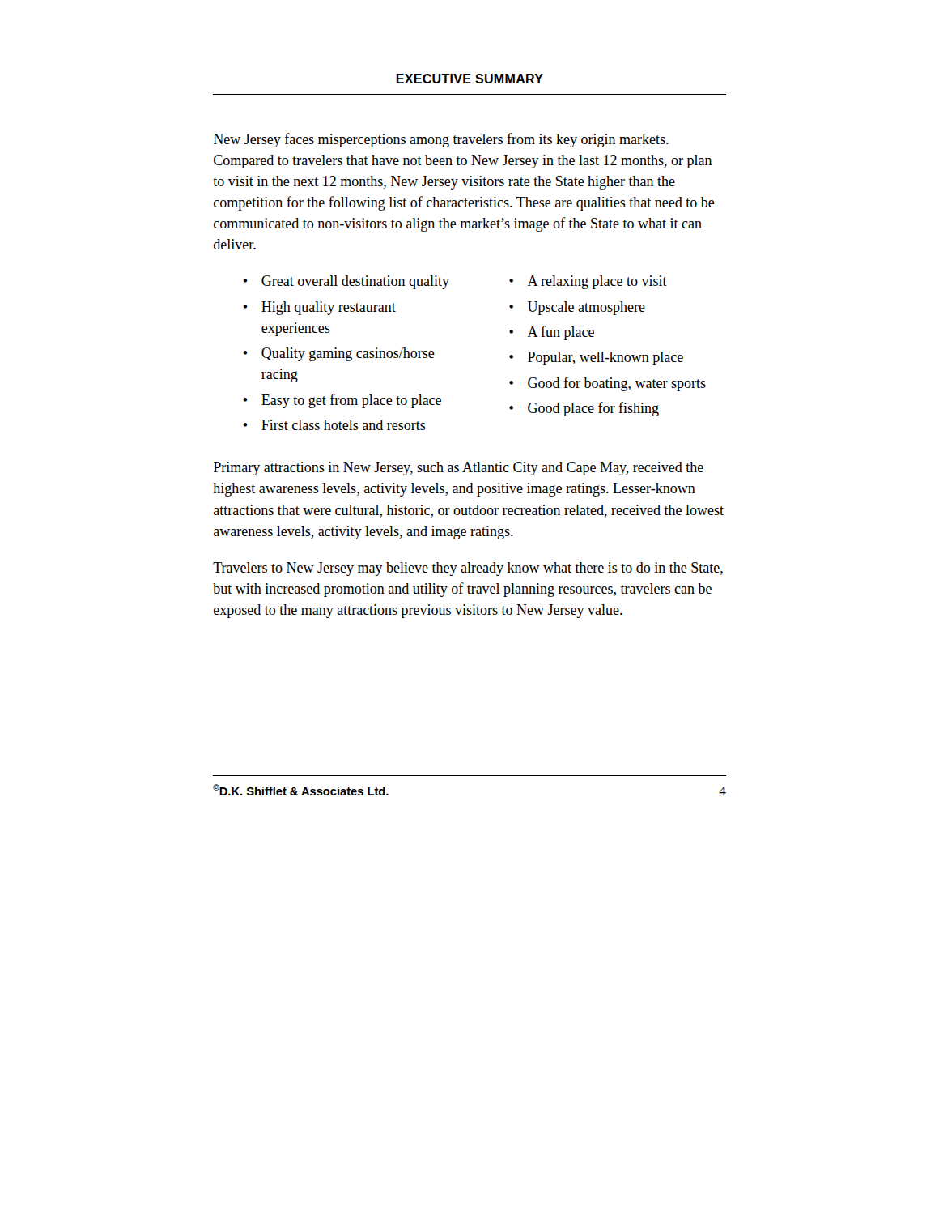EXECUTIVE SUMMARY
New Jersey faces misperceptions among travelers from its key origin markets. Compared to travelers that have not been to New Jersey in the last 12 months, or plan to visit in the next 12 months, New Jersey visitors rate the State higher than the competition for the following list of characteristics. These are qualities that need to be communicated to non-visitors to align the market’s image of the State to what it can deliver.
Great overall destination quality
High quality restaurant experiences
Quality gaming casinos/horse racing
Easy to get from place to place
First class hotels and resorts
A relaxing place to visit
Upscale atmosphere
A fun place
Popular, well-known place
Good for boating, water sports
Good place for fishing
Primary attractions in New Jersey, such as Atlantic City and Cape May, received the highest awareness levels, activity levels, and positive image ratings. Lesser-known attractions that were cultural, historic, or outdoor recreation related, received the lowest awareness levels, activity levels, and image ratings.
Travelers to New Jersey may believe they already know what there is to do in the State, but with increased promotion and utility of travel planning resources, travelers can be exposed to the many attractions previous visitors to New Jersey value.
©D.K. Shifflet & Associates Ltd. 4